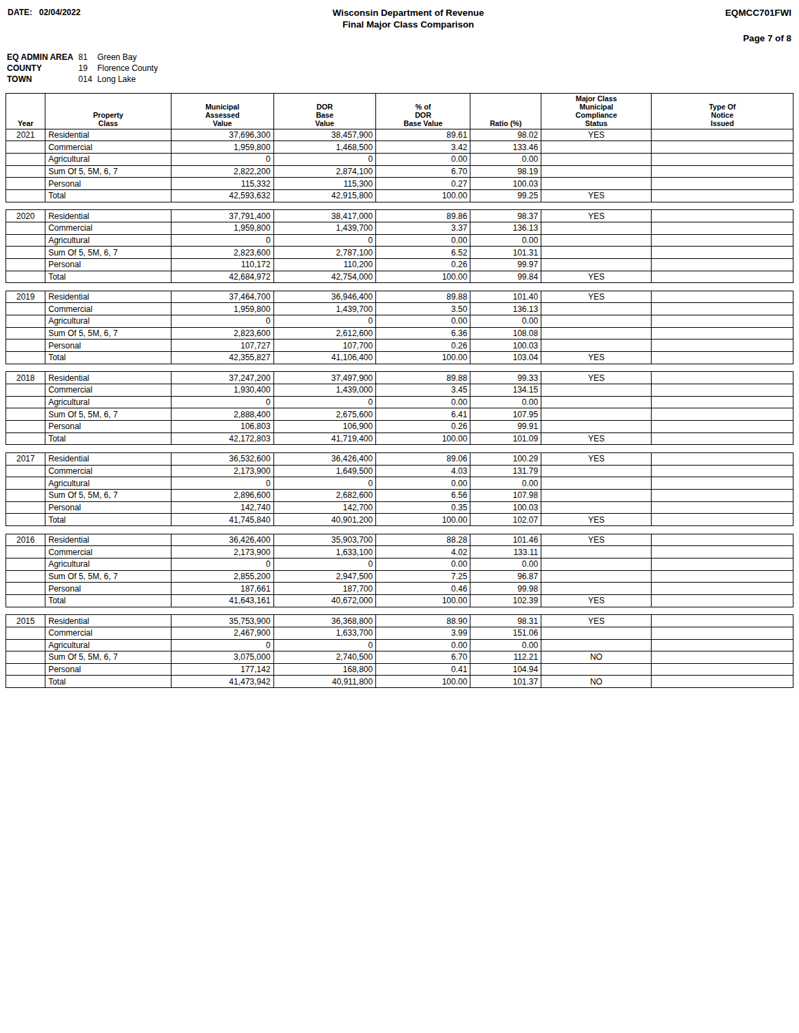| DATE: 02/04/2022 | Wisconsin Department of Revenue Final Major Class Comparison | EQMCC701FWI |
| | | Page 7 of 8 |
| EQ ADMIN AREA | 81 | Green Bay |
| COUNTY | 19 | Florence County |
| TOWN | 014 | Long Lake |
| Year | Property Class | Municipal Assessed Value | DOR Base Value | % of DOR Base Value | Ratio (%) | Major Class Municipal Compliance Status | Type Of Notice Issued |
| --- | --- | --- | --- | --- | --- | --- | --- |
| 2021 | Residential | 37,696,300 | 38,457,900 | 89.61 | 98.02 | YES | |
| | Commercial | 1,959,800 | 1,468,500 | 3.42 | 133.46 | | |
| | Agricultural | 0 | 0 | 0.00 | 0.00 | | |
| | Sum Of 5, 5M, 6, 7 | 2,822,200 | 2,874,100 | 6.70 | 98.19 | | |
| | Personal | 115,332 | 115,300 | 0.27 | 100.03 | | |
| | Total | 42,593,632 | 42,915,800 | 100.00 | 99.25 | YES | |
| 2020 | Residential | 37,791,400 | 38,417,000 | 89.86 | 98.37 | YES | |
| | Commercial | 1,959,800 | 1,439,700 | 3.37 | 136.13 | | |
| | Agricultural | 0 | 0 | 0.00 | 0.00 | | |
| | Sum Of 5, 5M, 6, 7 | 2,823,600 | 2,787,100 | 6.52 | 101.31 | | |
| | Personal | 110,172 | 110,200 | 0.26 | 99.97 | | |
| | Total | 42,684,972 | 42,754,000 | 100.00 | 99.84 | YES | |
| 2019 | Residential | 37,464,700 | 36,946,400 | 89.88 | 101.40 | YES | |
| | Commercial | 1,959,800 | 1,439,700 | 3.50 | 136.13 | | |
| | Agricultural | 0 | 0 | 0.00 | 0.00 | | |
| | Sum Of 5, 5M, 6, 7 | 2,823,600 | 2,612,600 | 6.36 | 108.08 | | |
| | Personal | 107,727 | 107,700 | 0.26 | 100.03 | | |
| | Total | 42,355,827 | 41,106,400 | 100.00 | 103.04 | YES | |
| 2018 | Residential | 37,247,200 | 37,497,900 | 89.88 | 99.33 | YES | |
| | Commercial | 1,930,400 | 1,439,000 | 3.45 | 134.15 | | |
| | Agricultural | 0 | 0 | 0.00 | 0.00 | | |
| | Sum Of 5, 5M, 6, 7 | 2,888,400 | 2,675,600 | 6.41 | 107.95 | | |
| | Personal | 106,803 | 106,900 | 0.26 | 99.91 | | |
| | Total | 42,172,803 | 41,719,400 | 100.00 | 101.09 | YES | |
| 2017 | Residential | 36,532,600 | 36,426,400 | 89.06 | 100.29 | YES | |
| | Commercial | 2,173,900 | 1,649,500 | 4.03 | 131.79 | | |
| | Agricultural | 0 | 0 | 0.00 | 0.00 | | |
| | Sum Of 5, 5M, 6, 7 | 2,896,600 | 2,682,600 | 6.56 | 107.98 | | |
| | Personal | 142,740 | 142,700 | 0.35 | 100.03 | | |
| | Total | 41,745,840 | 40,901,200 | 100.00 | 102.07 | YES | |
| 2016 | Residential | 36,426,400 | 35,903,700 | 88.28 | 101.46 | YES | |
| | Commercial | 2,173,900 | 1,633,100 | 4.02 | 133.11 | | |
| | Agricultural | 0 | 0 | 0.00 | 0.00 | | |
| | Sum Of 5, 5M, 6, 7 | 2,855,200 | 2,947,500 | 7.25 | 96.87 | | |
| | Personal | 187,661 | 187,700 | 0.46 | 99.98 | | |
| | Total | 41,643,161 | 40,672,000 | 100.00 | 102.39 | YES | |
| 2015 | Residential | 35,753,900 | 36,368,800 | 88.90 | 98.31 | YES | |
| | Commercial | 2,467,900 | 1,633,700 | 3.99 | 151.06 | | |
| | Agricultural | 0 | 0 | 0.00 | 0.00 | | |
| | Sum Of 5, 5M, 6, 7 | 3,075,000 | 2,740,500 | 6.70 | 112.21 | NO | |
| | Personal | 177,142 | 168,800 | 0.41 | 104.94 | | |
| | Total | 41,473,942 | 40,911,800 | 100.00 | 101.37 | NO | |